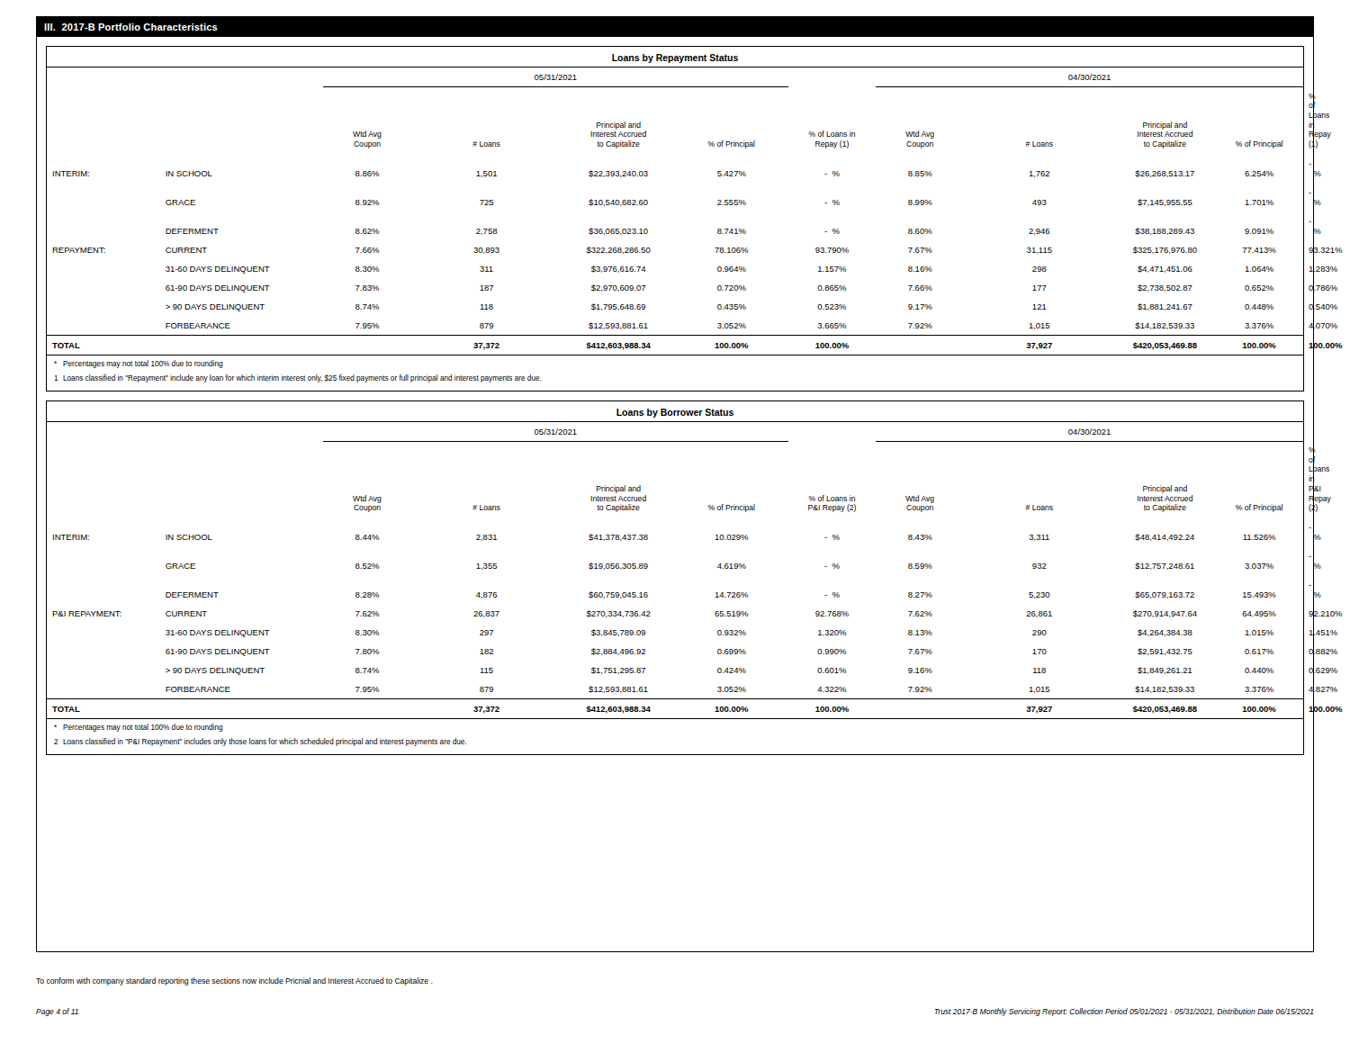III. 2017-B Portfolio Characteristics
Loans by Repayment Status
| | | 05/31/2021 | | 04/30/2021 |
| | | Wtd Avg Coupon | # Loans | Principal and Interest Accrued to Capitalize | % of Principal | % of Loans in Repay (1) | Wtd Avg Coupon | # Loans | Principal and Interest Accrued to Capitalize | % of Principal | % of Loans in Repay (1) |
| INTERIM: | IN SCHOOL | 8.86% | 1,501 | $22,393,240.03 | 5.427% | - % | 8.85% | 1,762 | $26,268,513.17 | 6.254% | - % |
| | GRACE | 8.92% | 725 | $10,540,682.60 | 2.555% | - % | 8.99% | 493 | $7,145,955.55 | 1.701% | - % |
| | DEFERMENT | 8.62% | 2,758 | $36,065,023.10 | 8.741% | - % | 8.60% | 2,946 | $38,188,289.43 | 9.091% | - % |
| REPAYMENT: | CURRENT | 7.66% | 30,893 | $322,268,286.50 | 78.106% | 93.790% | 7.67% | 31,115 | $325,176,976.80 | 77.413% | 93.321% |
| | 31-60 DAYS DELINQUENT | 8.30% | 311 | $3,976,616.74 | 0.964% | 1.157% | 8.16% | 298 | $4,471,451.06 | 1.064% | 1.283% |
| | 61-90 DAYS DELINQUENT | 7.83% | 187 | $2,970,609.07 | 0.720% | 0.865% | 7.66% | 177 | $2,738,502.87 | 0.652% | 0.786% |
| | > 90 DAYS DELINQUENT | 8.74% | 118 | $1,795,648.69 | 0.435% | 0.523% | 9.17% | 121 | $1,881,241.67 | 0.448% | 0.540% |
| | FORBEARANCE | 7.95% | 879 | $12,593,881.61 | 3.052% | 3.665% | 7.92% | 1,015 | $14,182,539.33 | 3.376% | 4.070% |
| TOTAL | | | 37,372 | $412,603,988.34 | 100.00% | 100.00% | | 37,927 | $420,053,469.88 | 100.00% | 100.00% |
*Percentages may not total 100% due to rounding
1 Loans classified in "Repayment" include any loan for which interim interest only, $25 fixed payments or full principal and interest payments are due.
Loans by Borrower Status
| | | 05/31/2021 | | 04/30/2021 |
| | | Wtd Avg Coupon | # Loans | Principal and Interest Accrued to Capitalize | % of Principal | % of Loans in P&I Repay (2) | Wtd Avg Coupon | # Loans | Principal and Interest Accrued to Capitalize | % of Principal | % of Loans in P&I Repay (2) |
| INTERIM: | IN SCHOOL | 8.44% | 2,831 | $41,378,437.38 | 10.029% | - % | 8.43% | 3,311 | $48,414,492.24 | 11.526% | - % |
| | GRACE | 8.52% | 1,355 | $19,056,305.89 | 4.619% | - % | 8.59% | 932 | $12,757,248.61 | 3.037% | - % |
| | DEFERMENT | 8.28% | 4,876 | $60,759,045.16 | 14.726% | - % | 8.27% | 5,230 | $65,079,163.72 | 15.493% | - % |
| P&I REPAYMENT: | CURRENT | 7.62% | 26,837 | $270,334,736.42 | 65.519% | 92.768% | 7.62% | 26,861 | $270,914,947.64 | 64.495% | 92.210% |
| | 31-60 DAYS DELINQUENT | 8.30% | 297 | $3,845,789.09 | 0.932% | 1.320% | 8.13% | 290 | $4,264,384.38 | 1.015% | 1.451% |
| | 61-90 DAYS DELINQUENT | 7.80% | 182 | $2,884,496.92 | 0.699% | 0.990% | 7.67% | 170 | $2,591,432.75 | 0.617% | 0.882% |
| | > 90 DAYS DELINQUENT | 8.74% | 115 | $1,751,295.87 | 0.424% | 0.601% | 9.16% | 118 | $1,849,261.21 | 0.440% | 0.629% |
| | FORBEARANCE | 7.95% | 879 | $12,593,881.61 | 3.052% | 4.322% | 7.92% | 1,015 | $14,182,539.33 | 3.376% | 4.827% |
| TOTAL | | | 37,372 | $412,603,988.34 | 100.00% | 100.00% | | 37,927 | $420,053,469.88 | 100.00% | 100.00% |
*Percentages may not total 100% due to rounding
2 Loans classified in "P&I Repayment" includes only those loans for which scheduled principal and interest payments are due.
To conform with company standard reporting these sections now include Pricnial and Interest Accrued to Capitalize .
Page 4 of 11 Trust 2017-B Monthly Servicing Report: Collection Period 05/01/2021 - 05/31/2021, Distribution Date 06/15/2021